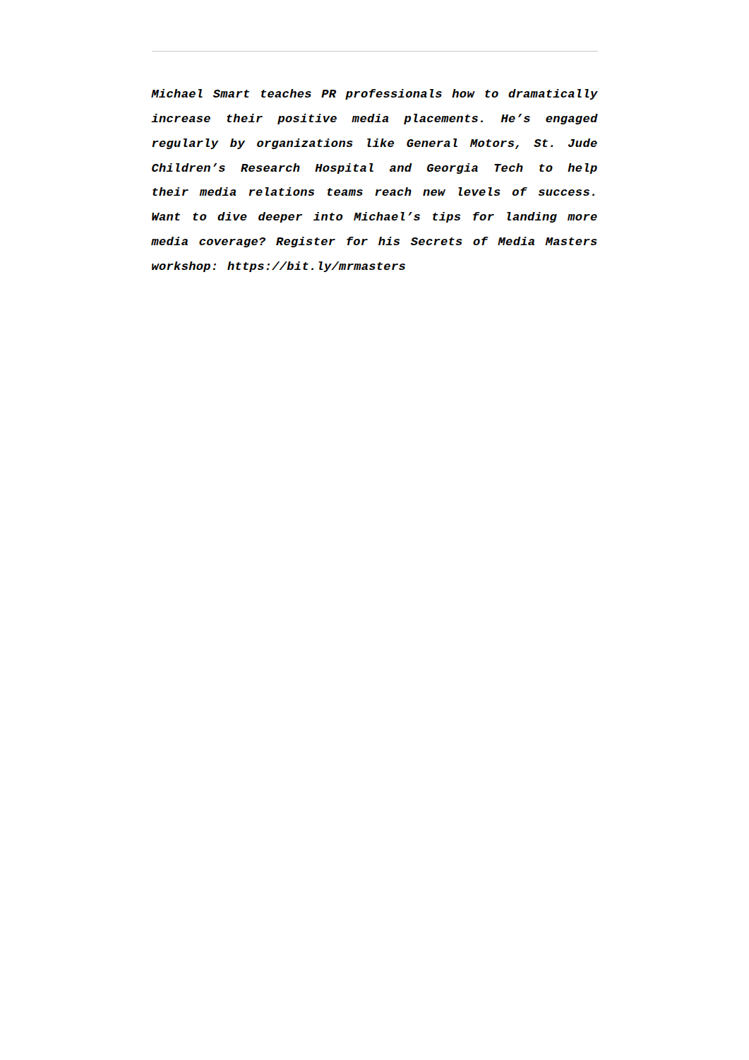Michael Smart teaches PR professionals how to dramatically increase their positive media placements. He’s engaged regularly by organizations like General Motors, St. Jude Children’s Research Hospital and Georgia Tech to help their media relations teams reach new levels of success. Want to dive deeper into Michael’s tips for landing more media coverage? Register for his Secrets of Media Masters workshop: https://bit.ly/mrmasters